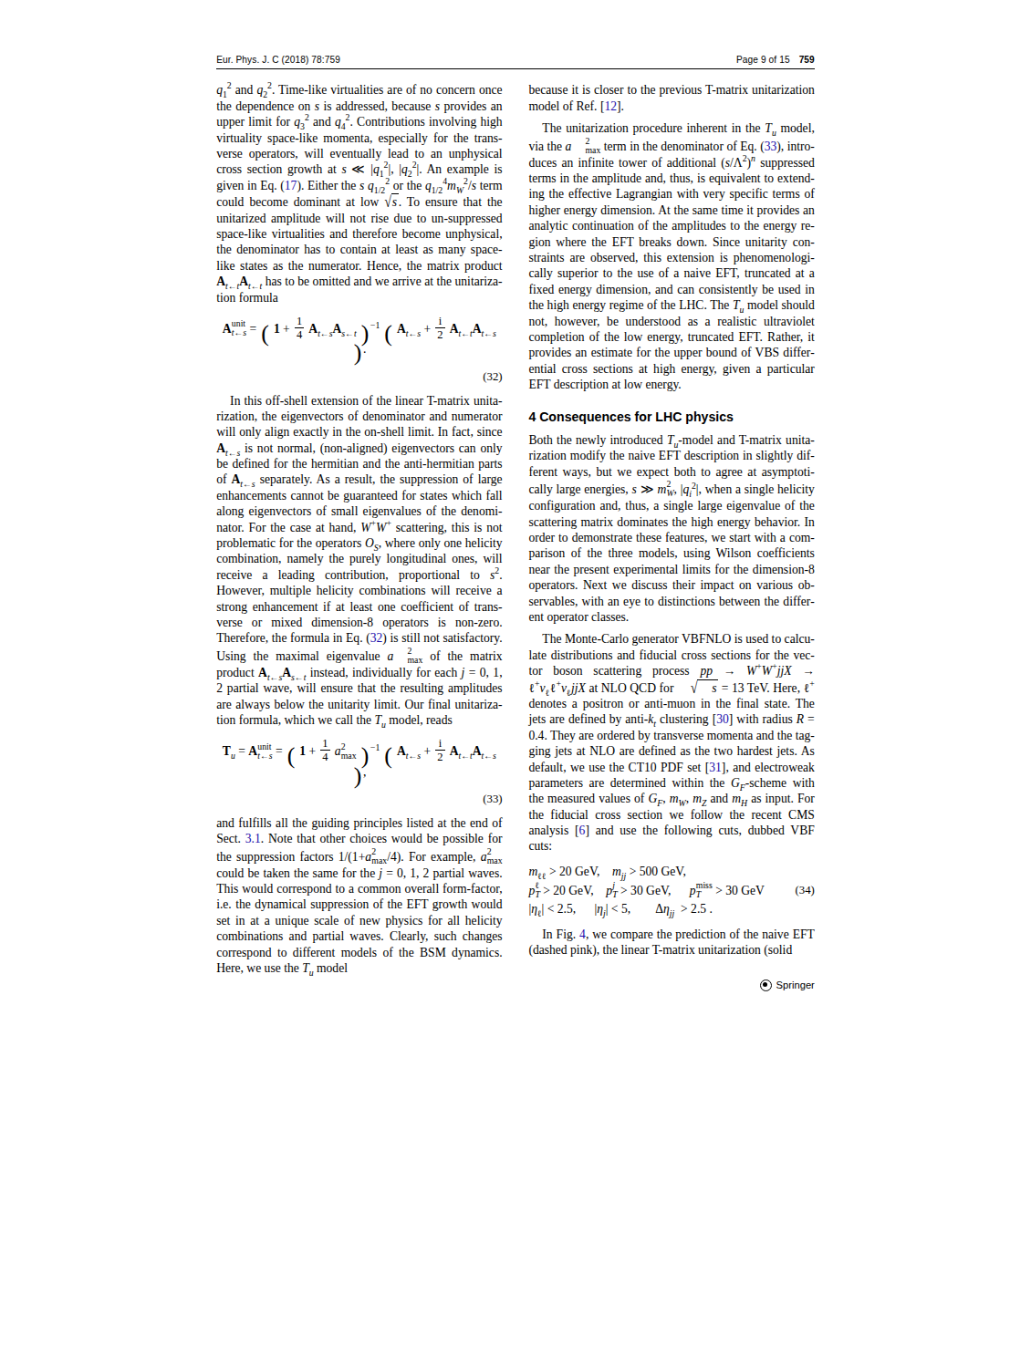Eur. Phys. J. C (2018) 78:759
Page 9 of 15759
q12 and q22. Time-like virtualities are of no concern once the dependence on s is addressed, because s provides an upper limit for q32 and q42. Contributions involving high virtuality space-like momenta, especially for the transverse operators, will eventually lead to an unphysical cross section growth at s ≪ |q12|, |q22|. An example is given in Eq. (17). Either the s q1/22 or the q1/24mW2/s term could become dominant at low √s. To ensure that the unitarized amplitude will not rise due to un-suppressed space-like virtualities and therefore become unphysical, the denominator has to contain at least as many space-like states as the numerator. Hence, the matrix product At←tAt←t has to be omitted and we arrive at the unitarization formula
Aunit t←s = ( 1 + 14 At←sAs←t )−1 ( At←s + i 2 At←tAt←s ).
(32)
In this off-shell extension of the linear T-matrix unitarization, the eigenvectors of denominator and numerator will only align exactly in the on-shell limit. In fact, since At←s is not normal, (non-aligned) eigenvectors can only be defined for the hermitian and the anti-hermitian parts of At←s separately. As a result, the suppression of large enhancements cannot be guaranteed for states which fall along eigenvectors of small eigenvalues of the denominator. For the case at hand, W+W+ scattering, this is not problematic for the operators OS, where only one helicity combination, namely the purely longitudinal ones, will receive a leading contribution, proportional to s2. However, multiple helicity combinations will receive a strong enhancement if at least one coefficient of transverse or mixed dimension-8 operators is non-zero. Therefore, the formula in Eq. (32) is still not satisfactory. Using the maximal eigenvalue a 2 max of the matrix product At←sAs←t instead, individually for each j = 0, 1, 2 partial wave, will ensure that the resulting amplitudes are always below the unitarity limit. Our final unitarization formula, which we call the Tu model, reads
Tu = Aunit t←s = ( 1 + 14 a 2 max )−1 ( At←s + i 2 At←tAt←s ),
(33)
and fulfills all the guiding principles listed at the end of Sect. 3.1. Note that other choices would be possible for the suppression factors 1/(1+a 2 max/4). For example, a 2 max could be taken the same for the j = 0, 1, 2 partial waves. This would correspond to a common overall form-factor, i.e. the dynamical suppression of the EFT growth would set in at a unique scale of new physics for all helicity combinations and partial waves. Clearly, such changes correspond to different models of the BSM dynamics. Here, we use the Tu model
because it is closer to the previous T-matrix unitarization model of Ref. [12].
The unitarization procedure inherent in the Tu model, via the a 2 max term in the denominator of Eq. (33), introduces an infinite tower of additional (s/Λ2)n suppressed terms in the amplitude and, thus, is equivalent to extending the effective Lagrangian with very specific terms of higher energy dimension. At the same time it provides an analytic continuation of the amplitudes to the energy region where the EFT breaks down. Since unitarity constraints are observed, this extension is phenomenologically superior to the use of a naive EFT, truncated at a fixed energy dimension, and can consistently be used in the high energy regime of the LHC. The Tu model should not, however, be understood as a realistic ultraviolet completion of the low energy, truncated EFT. Rather, it provides an estimate for the upper bound of VBS differential cross sections at high energy, given a particular EFT description at low energy.
4 Consequences for LHC physics
Both the newly introduced Tu-model and T-matrix unitarization modify the naive EFT description in slightly different ways, but we expect both to agree at asymptotically large energies, s ≫ m 2 W, |qi2|, when a single helicity configuration and, thus, a single large eigenvalue of the scattering matrix dominates the high energy behavior. In order to demonstrate these features, we start with a comparison of the three models, using Wilson coefficients near the present experimental limits for the dimension-8 operators. Next we discuss their impact on various observables, with an eye to distinctions between the different operator classes.
The Monte-Carlo generator VBFNLO is used to calculate distributions and fiducial cross sections for the vector boson scattering process pp → W+W+jjX → ℓ+νℓℓ+νℓjjX at NLO QCD for √s = 13 TeV. Here, ℓ+ denotes a positron or anti-muon in the final state. The jets are defined by anti-kt clustering [30] with radius R = 0.4. They are ordered by transverse momenta and the tagging jets at NLO are defined as the two hardest jets. As default, we use the CT10 PDF set [31], and electroweak parameters are determined within the GF-scheme with the measured values of GF, mW, mZ and mH as input. For the fiducial cross section we follow the recent CMS analysis [6] and use the following cuts, dubbed VBF cuts:
| m ℓℓ > 20 GeV, m jj > 500 GeV, | |
| p ℓ T > 20 GeV, p j T > 30 GeV, p miss T > 30 GeV | (34) |
| / η ℓ / < 2.5, / η j / < 5, Δ η jj > 2.5 . | |
In Fig. 4, we compare the prediction of the naive EFT (dashed pink), the linear T-matrix unitarization (solid
Springer